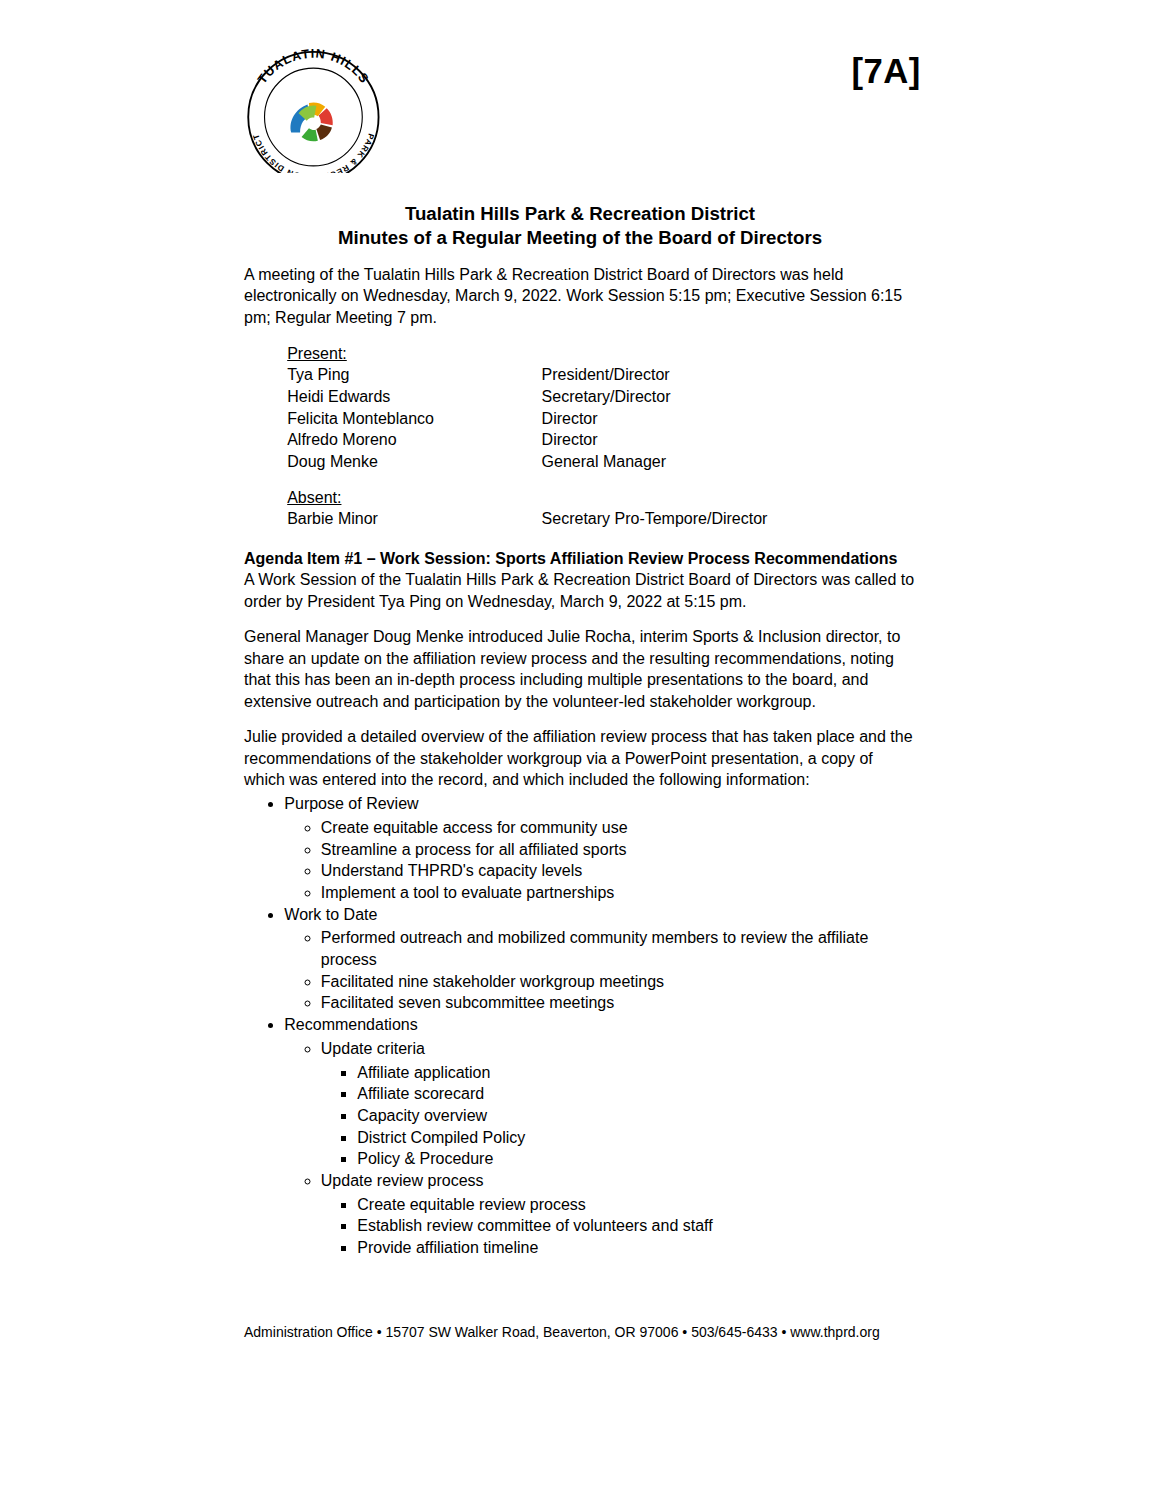[7A]
TUALATIN HILLS PARK & RECREATION DISTRICT
Tualatin Hills Park & Recreation District Minutes of a Regular Meeting of the Board of Directors
A meeting of the Tualatin Hills Park & Recreation District Board of Directors was held electronically on Wednesday, March 9, 2022. Work Session 5:15 pm; Executive Session 6:15 pm; Regular Meeting 7 pm.
Present:
| Tya Ping | President/Director |
| Heidi Edwards | Secretary/Director |
| Felicita Monteblanco | Director |
| Alfredo Moreno | Director |
| Doug Menke | General Manager |
Absent:
| Barbie Minor | Secretary Pro-Tempore/Director |
Agenda Item #1 – Work Session: Sports Affiliation Review Process Recommendations
A Work Session of the Tualatin Hills Park & Recreation District Board of Directors was called to order by President Tya Ping on Wednesday, March 9, 2022 at 5:15 pm.
General Manager Doug Menke introduced Julie Rocha, interim Sports & Inclusion director, to share an update on the affiliation review process and the resulting recommendations, noting that this has been an in-depth process including multiple presentations to the board, and extensive outreach and participation by the volunteer-led stakeholder workgroup.
Julie provided a detailed overview of the affiliation review process that has taken place and the recommendations of the stakeholder workgroup via a PowerPoint presentation, a copy of which was entered into the record, and which included the following information:
Purpose of Review
Create equitable access for community use
Streamline a process for all affiliated sports
Understand THPRD's capacity levels
Implement a tool to evaluate partnerships
Work to Date
Performed outreach and mobilized community members to review the affiliate process
Facilitated nine stakeholder workgroup meetings
Facilitated seven subcommittee meetings
Recommendations
Update criteria
Affiliate application
Affiliate scorecard
Capacity overview
District Compiled Policy
Policy & Procedure
Update review process
Create equitable review process
Establish review committee of volunteers and staff
Provide affiliation timeline
Administration Office • 15707 SW Walker Road, Beaverton, OR 97006 • 503/645-6433 • www.thprd.org